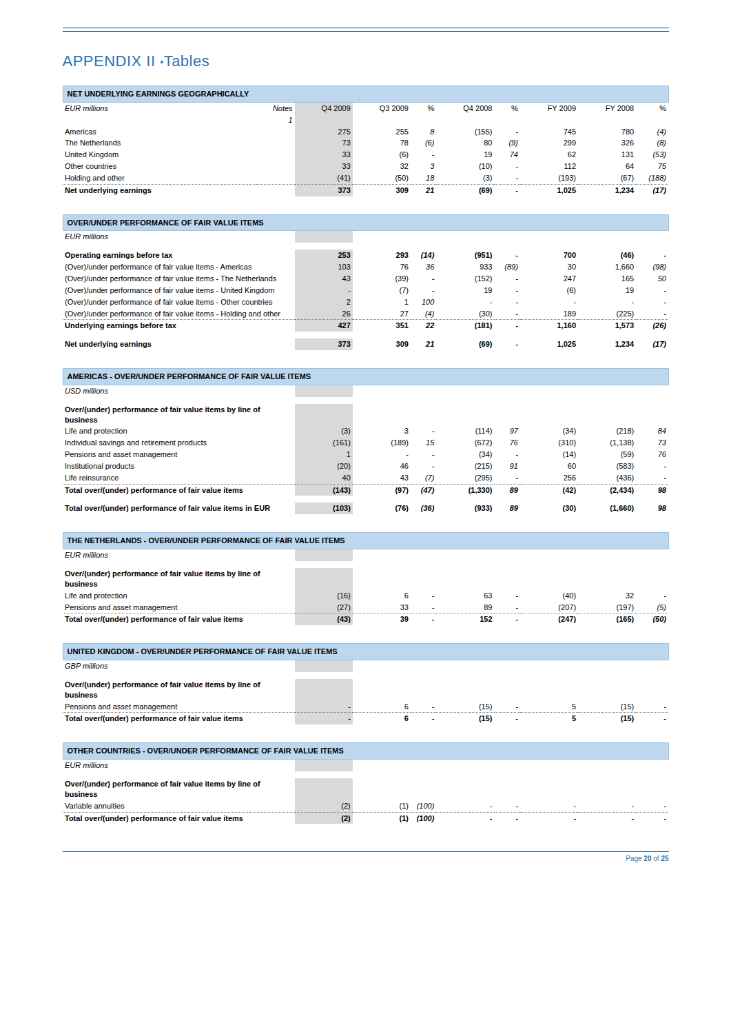APPENDIX II •Tables
| NET UNDERLYING EARNINGS GEOGRAPHICALLY |
| EUR millions | Notes | Q4 2009 | Q3 2009 | % | Q4 2008 | % | FY 2009 | FY 2008 | % |
| | 1 | | | | | | | | |
| Americas | | 275 | 255 | 8 | (155) | - | 745 | 780 | (4) |
| The Netherlands | | 73 | 78 | (6) | 80 | (9) | 299 | 326 | (8) |
| United Kingdom | | 33 | (6) | - | 19 | 74 | 62 | 131 | (53) |
| Other countries | | 33 | 32 | 3 | (10) | - | 112 | 64 | 75 |
| Holding and other | | (41) | (50) | 18 | (3) | - | (193) | (67) | (188) |
| Net underlying earnings | | 373 | 309 | 21 | (69) | - | 1,025 | 1,234 | (17) |
| OVER/UNDER PERFORMANCE OF FAIR VALUE ITEMS |
| EUR millions | | | | | | | | |
| Operating earnings before tax | 253 | 293 | (14) | (951) | - | 700 | (46) | - |
| (Over)/under performance of fair value items - Americas | 103 | 76 | 36 | 933 | (89) | 30 | 1,660 | (98) |
| (Over)/under performance of fair value items - The Netherlands | 43 | (39) | - | (152) | - | 247 | 165 | 50 |
| (Over)/under performance of fair value items - United Kingdom | - | (7) | - | 19 | - | (6) | 19 | - |
| (Over)/under performance of fair value items - Other countries | 2 | 1 | 100 | - | - | - | - | - |
| (Over)/under performance of fair value items - Holding and other | 26 | 27 | (4) | (30) | - | 189 | (225) | - |
| Underlying earnings before tax | 427 | 351 | 22 | (181) | - | 1,160 | 1,573 | (26) |
| Net underlying earnings | 373 | 309 | 21 | (69) | - | 1,025 | 1,234 | (17) |
| AMERICAS - OVER/UNDER PERFORMANCE OF FAIR VALUE ITEMS |
| USD millions | | | | | | | | |
| Over/(under) performance of fair value items by line of business | | | | | | | | |
| Life and protection | (3) | 3 | - | (114) | 97 | (34) | (218) | 84 |
| Individual savings and retirement products | (161) | (189) | 15 | (672) | 76 | (310) | (1,138) | 73 |
| Pensions and asset management | 1 | - | - | (34) | - | (14) | (59) | 76 |
| Institutional products | (20) | 46 | - | (215) | 91 | 60 | (583) | - |
| Life reinsurance | 40 | 43 | (7) | (295) | - | 256 | (436) | - |
| Total over/(under) performance of fair value items | (143) | (97) | (47) | (1,330) | 89 | (42) | (2,434) | 98 |
| Total over/(under) performance of fair value items in EUR | (103) | (76) | (36) | (933) | 89 | (30) | (1,660) | 98 |
| THE NETHERLANDS - OVER/UNDER PERFORMANCE OF FAIR VALUE ITEMS |
| EUR millions | | | | | | | | |
| Over/(under) performance of fair value items by line of business | | | | | | | | |
| Life and protection | (16) | 6 | - | 63 | - | (40) | 32 | - |
| Pensions and asset management | (27) | 33 | - | 89 | - | (207) | (197) | (5) |
| Total over/(under) performance of fair value items | (43) | 39 | - | 152 | - | (247) | (165) | (50) |
| UNITED KINGDOM - OVER/UNDER PERFORMANCE OF FAIR VALUE ITEMS |
| GBP millions | | | | | | | | |
| Over/(under) performance of fair value items by line of business | | | | | | | | |
| Pensions and asset management | - | 6 | - | (15) | - | 5 | (15) | - |
| Total over/(under) performance of fair value items | - | 6 | - | (15) | - | 5 | (15) | - |
| OTHER COUNTRIES - OVER/UNDER PERFORMANCE OF FAIR VALUE ITEMS |
| EUR millions | | | | | | | | |
| Over/(under) performance of fair value items by line of business | | | | | | | | |
| Variable annuities | (2) | (1) | (100) | - | - | - | - | - |
| Total over/(under) performance of fair value items | (2) | (1) | (100) | - | - | - | - | - |
Page 20 of 25